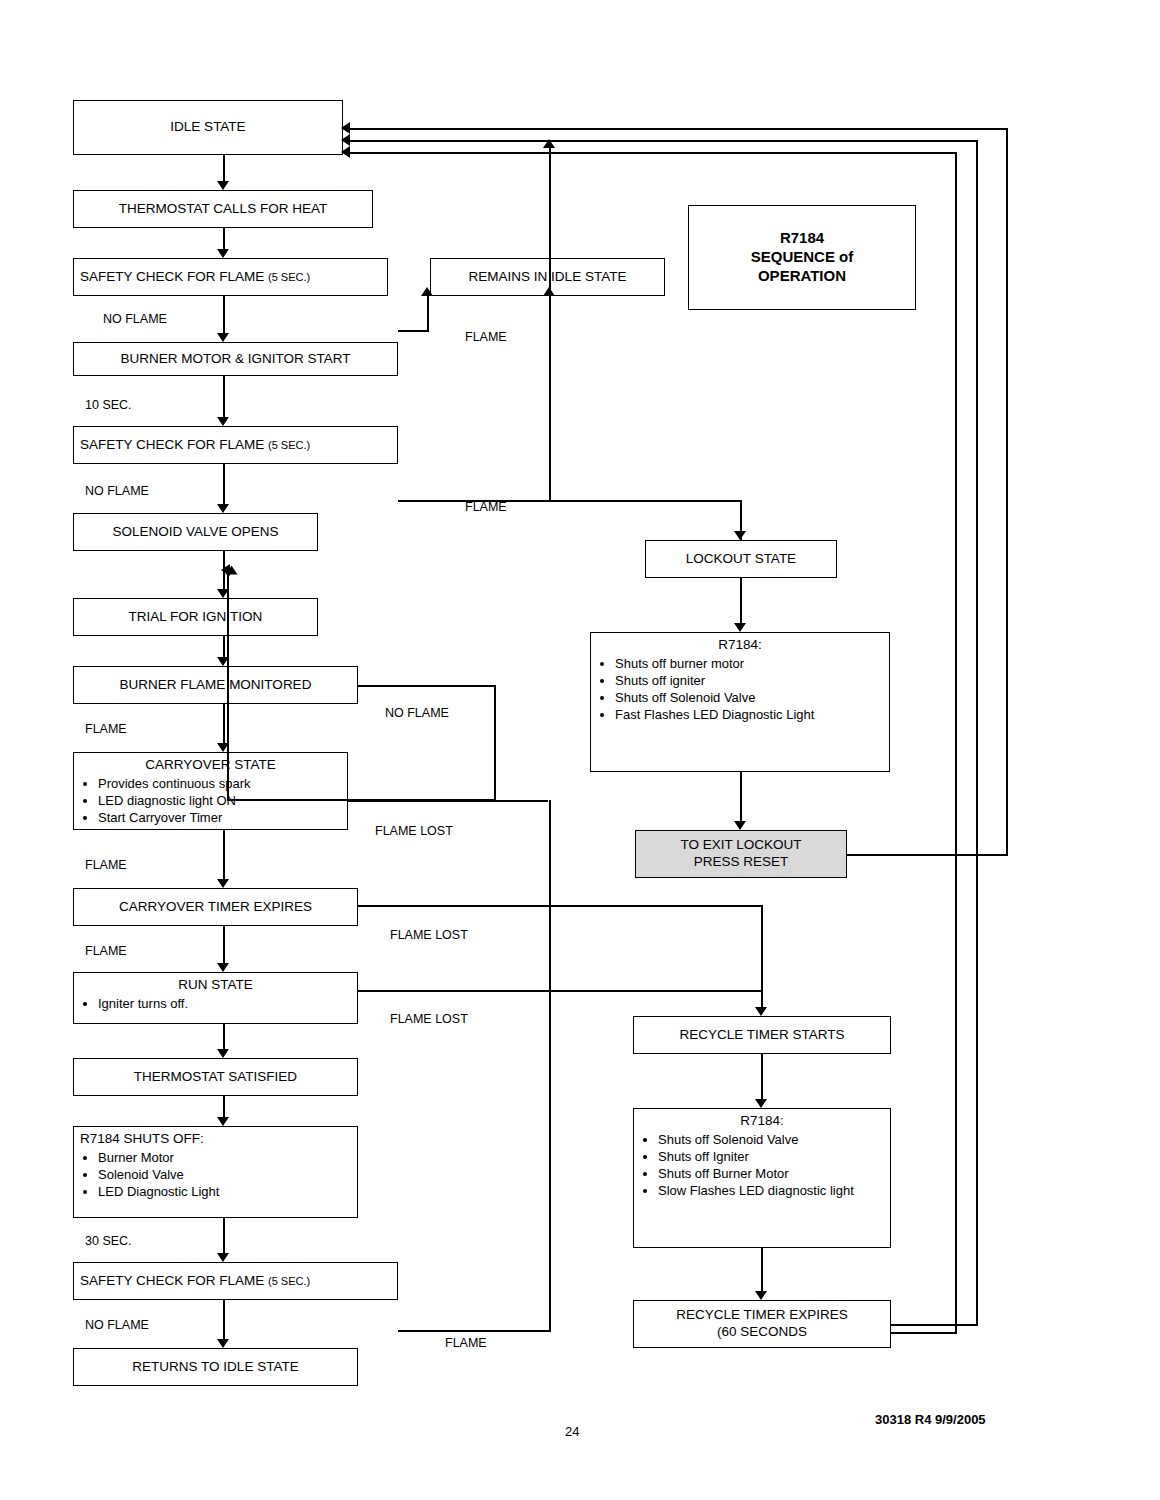IDLE STATE
THERMOSTAT CALLS FOR HEAT
SAFETY CHECK FOR FLAME (5 SEC.)
BURNER MOTOR & IGNITOR START
SAFETY CHECK FOR FLAME (5 SEC.)
SOLENOID VALVE OPENS
TRIAL FOR IGNITION
BURNER FLAME MONITORED
CARRYOVER STATE
Provides continuous spark
LED diagnostic light ON
Start Carryover Timer
CARRYOVER TIMER EXPIRES
RUN STATE
Igniter turns off.
THERMOSTAT SATISFIED
R7184 SHUTS OFF:
Burner Motor
Solenoid Valve
LED Diagnostic Light
SAFETY CHECK FOR FLAME (5 SEC.)
RETURNS TO IDLE STATE
REMAINS IN IDLE STATE
R7184
SEQUENCE of
OPERATION
LOCKOUT STATE
R7184:
Shuts off burner motor
Shuts off igniter
Shuts off Solenoid Valve
Fast Flashes LED Diagnostic Light
TO EXIT LOCKOUT
PRESS RESET
RECYCLE TIMER STARTS
R7184:
Shuts off Solenoid Valve
Shuts off Igniter
Shuts off Burner Motor
Slow Flashes LED diagnostic light
RECYCLE TIMER EXPIRES
(60 SECONDS
NO FLAME
FLAME
10 SEC.
NO FLAME
FLAME
NO FLAME
FLAME
FLAME LOST
FLAME
FLAME LOST
FLAME
FLAME LOST
30 SEC.
NO FLAME
FLAME
24
30318 R4 9/9/2005